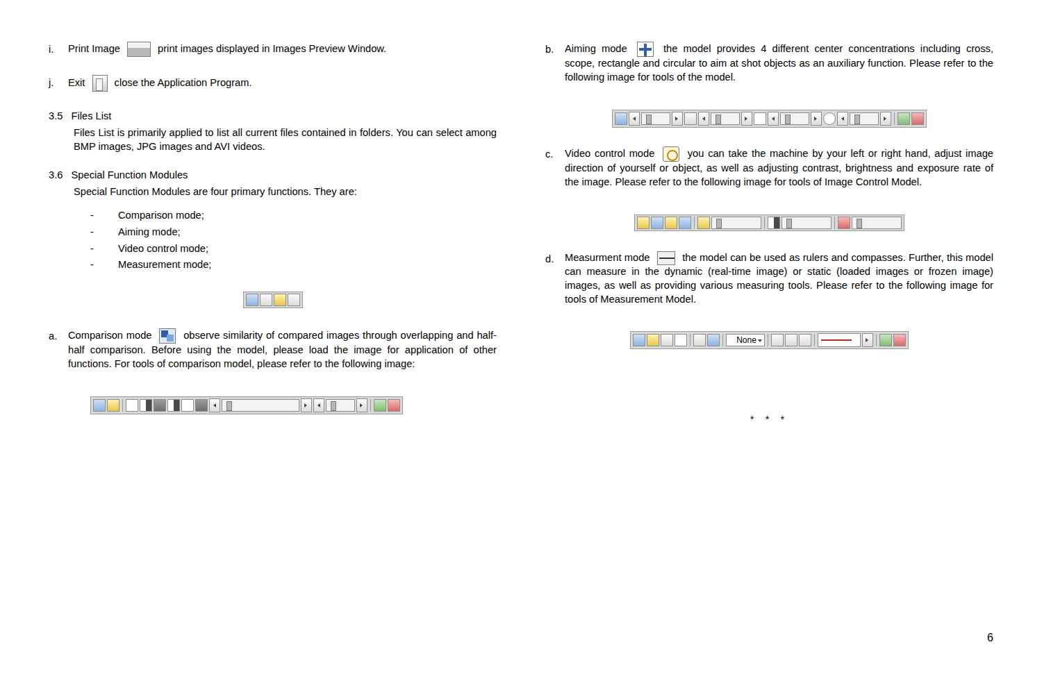i.
Print Image print images displayed in Images Preview Window.
j.
Exit close the Application Program.
3.5 Files List
Files List is primarily applied to list all current files contained in folders. You can select among BMP images, JPG images and AVI videos.
3.6 Special Function Modules
Special Function Modules are four primary functions. They are:
-Comparison mode;
-Aiming mode;
-Video control mode;
-Measurement mode;
a.
Comparison mode observe similarity of compared images through overlapping and half-half comparison. Before using the model, please load the image for application of other functions. For tools of comparison model, please refer to the following image:
b.
Aiming mode the model provides 4 different center concentrations including cross, scope, rectangle and circular to aim at shot objects as an auxiliary function. Please refer to the following image for tools of the model.
c.
Video control mode you can take the machine by your left or right hand, adjust image direction of yourself or object, as well as adjusting contrast, brightness and exposure rate of the image. Please refer to the following image for tools of Image Control Model.
d.
Measurment mode the model can be used as rulers and compasses. Further, this model can measure in the dynamic (real-time image) or static (loaded images or frozen image) images, as well as providing various measuring tools. Please refer to the following image for tools of Measurement Model.
None
* * *
6